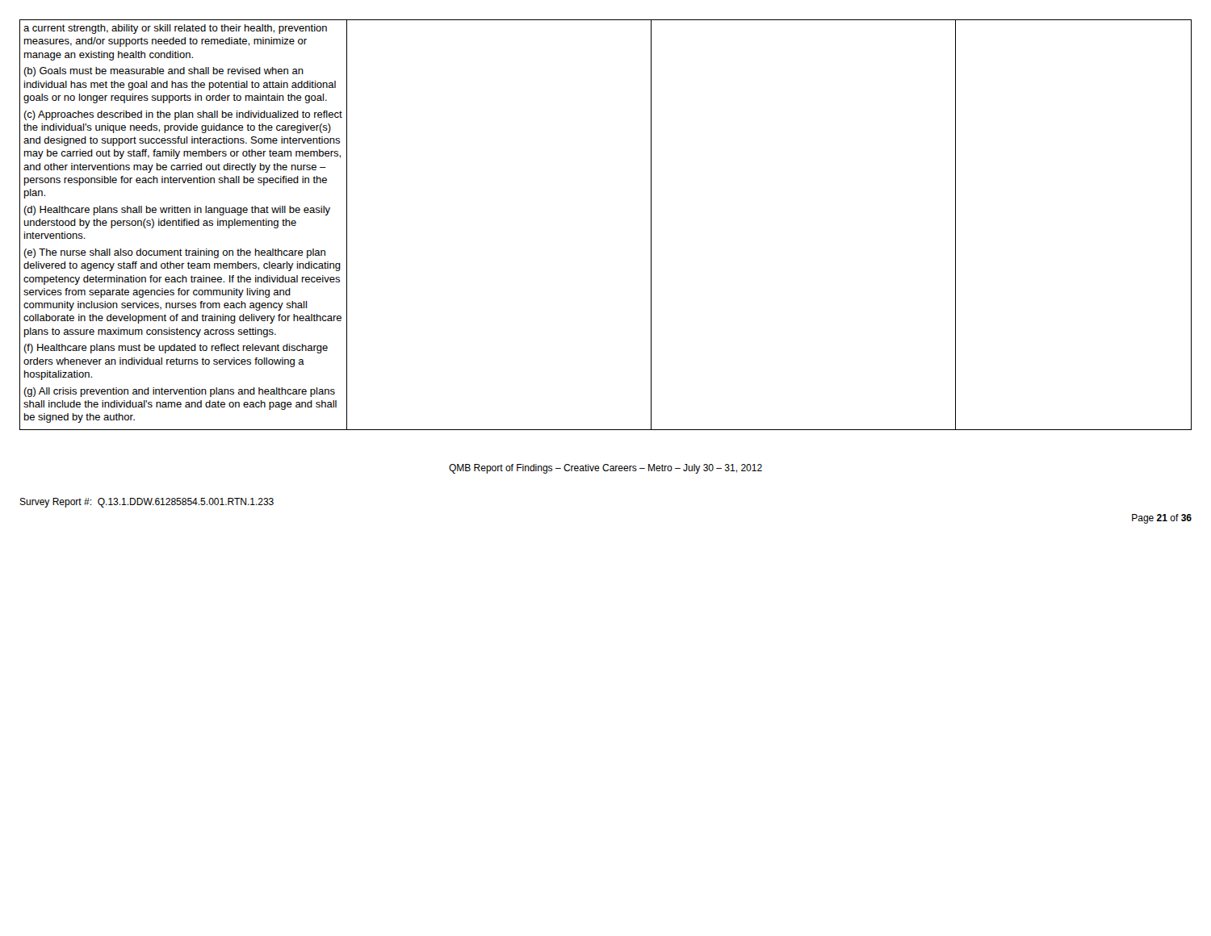| a current strength, ability or skill related to their health, prevention measures, and/or supports needed to remediate, minimize or manage an existing health condition. (b) Goals must be measurable and shall be revised when an individual has met the goal and has the potential to attain additional goals or no longer requires supports in order to maintain the goal. (c) Approaches described in the plan shall be individualized to reflect the individual's unique needs, provide guidance to the caregiver(s) and designed to support successful interactions. Some interventions may be carried out by staff, family members or other team members, and other interventions may be carried out directly by the nurse – persons responsible for each intervention shall be specified in the plan. (d) Healthcare plans shall be written in language that will be easily understood by the person(s) identified as implementing the interventions. (e) The nurse shall also document training on the healthcare plan delivered to agency staff and other team members, clearly indicating competency determination for each trainee. If the individual receives services from separate agencies for community living and community inclusion services, nurses from each agency shall collaborate in the development of and training delivery for healthcare plans to assure maximum consistency across settings. (f) Healthcare plans must be updated to reflect relevant discharge orders whenever an individual returns to services following a hospitalization. (g) All crisis prevention and intervention plans and healthcare plans shall include the individual's name and date on each page and shall be signed by the author. | | | |
QMB Report of Findings – Creative Careers – Metro – July 30 – 31, 2012
Survey Report #: Q.13.1.DDW.61285854.5.001.RTN.1.233
Page 21 of 36